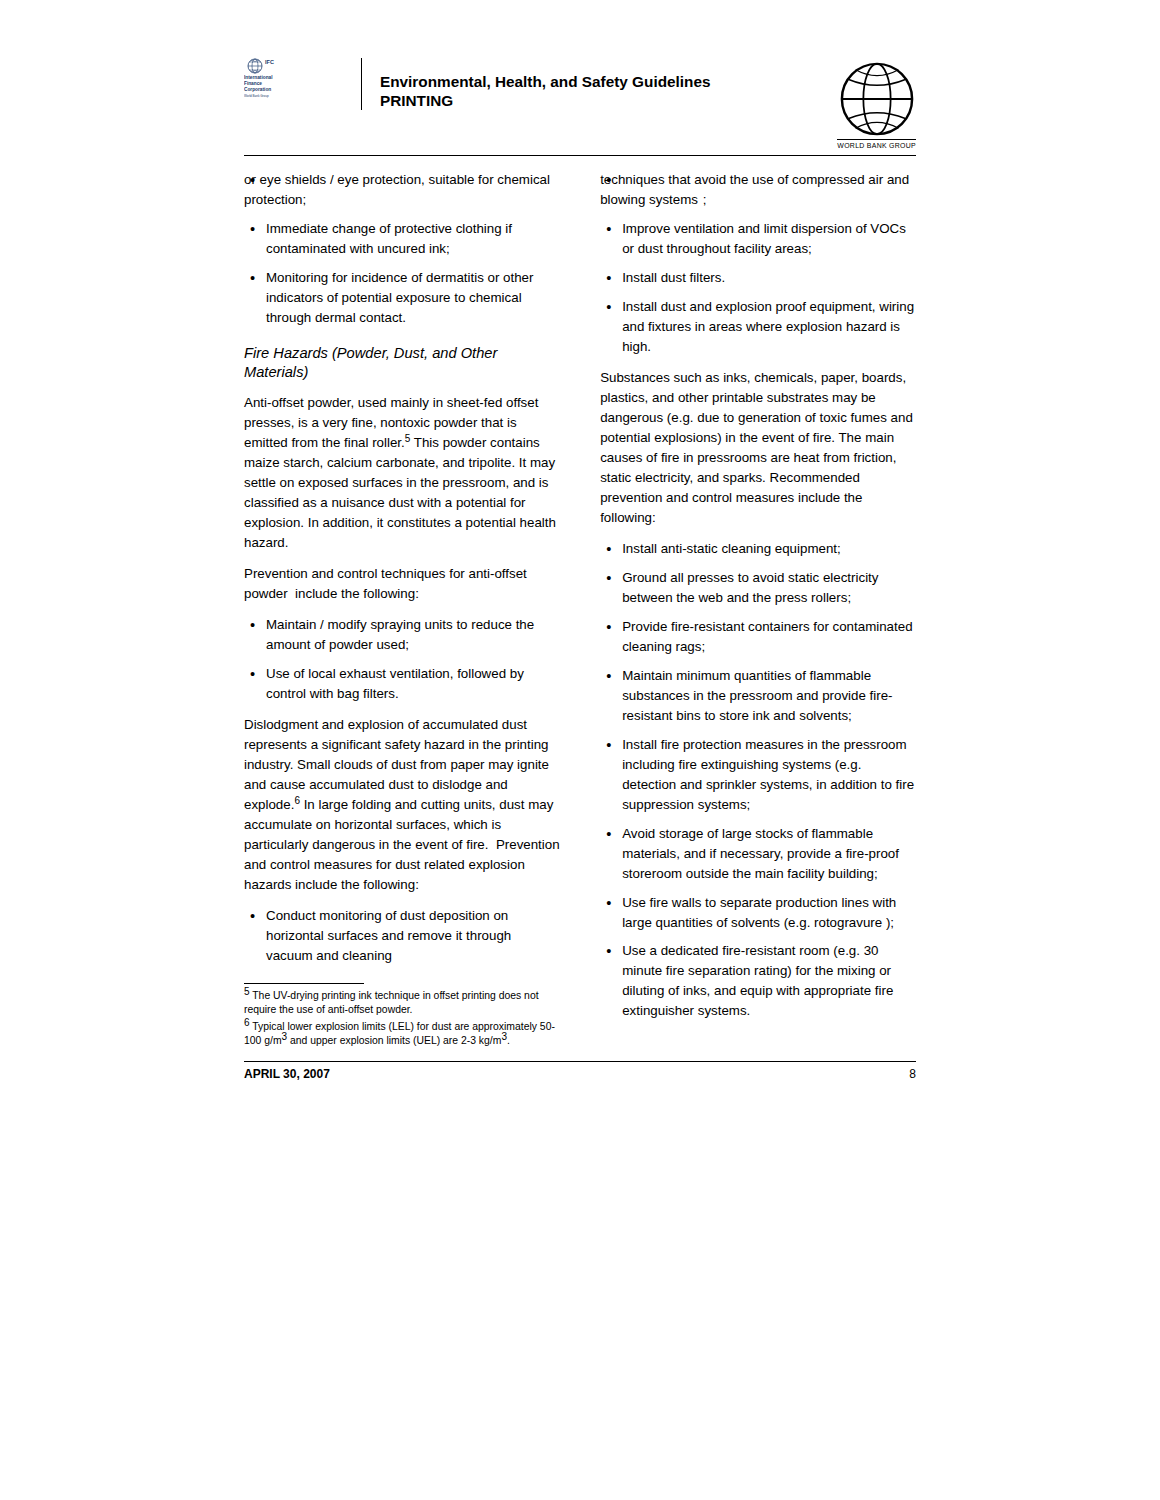IFC International Finance Corporation World Bank Group
Environmental, Health, and Safety Guidelines
PRINTING
WORLD BANK GROUP
or eye shields / eye protection, suitable for chemical protection;
Immediate change of protective clothing if contaminated with uncured ink;
Monitoring for incidence of dermatitis or other indicators of potential exposure to chemical through dermal contact.
Fire Hazards (Powder, Dust, and Other Materials)
Anti-offset powder, used mainly in sheet-fed offset presses, is a very fine, nontoxic powder that is emitted from the final roller.5 This powder contains maize starch, calcium carbonate, and tripolite. It may settle on exposed surfaces in the pressroom, and is classified as a nuisance dust with a potential for explosion. In addition, it constitutes a potential health hazard.
Prevention and control techniques for anti-offset powder include the following:
Maintain / modify spraying units to reduce the amount of powder used;
Use of local exhaust ventilation, followed by control with bag filters.
Dislodgment and explosion of accumulated dust represents a significant safety hazard in the printing industry. Small clouds of dust from paper may ignite and cause accumulated dust to dislodge and explode.6 In large folding and cutting units, dust may accumulate on horizontal surfaces, which is particularly dangerous in the event of fire. Prevention and control measures for dust related explosion hazards include the following:
Conduct monitoring of dust deposition on horizontal surfaces and remove it through vacuum and cleaning
5 The UV-drying printing ink technique in offset printing does not require the use of anti-offset powder.
6 Typical lower explosion limits (LEL) for dust are approximately 50-100 g/m3 and upper explosion limits (UEL) are 2-3 kg/m3.
techniques that avoid the use of compressed air and blowing systems ;
Improve ventilation and limit dispersion of VOCs or dust throughout facility areas;
Install dust filters.
Install dust and explosion proof equipment, wiring and fixtures in areas where explosion hazard is high.
Substances such as inks, chemicals, paper, boards, plastics, and other printable substrates may be dangerous (e.g. due to generation of toxic fumes and potential explosions) in the event of fire. The main causes of fire in pressrooms are heat from friction, static electricity, and sparks. Recommended prevention and control measures include the following:
Install anti-static cleaning equipment;
Ground all presses to avoid static electricity between the web and the press rollers;
Provide fire-resistant containers for contaminated cleaning rags;
Maintain minimum quantities of flammable substances in the pressroom and provide fire-resistant bins to store ink and solvents;
Install fire protection measures in the pressroom including fire extinguishing systems (e.g. detection and sprinkler systems, in addition to fire suppression systems;
Avoid storage of large stocks of flammable materials, and if necessary, provide a fire-proof storeroom outside the main facility building;
Use fire walls to separate production lines with large quantities of solvents (e.g. rotogravure );
Use a dedicated fire-resistant room (e.g. 30 minute fire separation rating) for the mixing or diluting of inks, and equip with appropriate fire extinguisher systems.
APRIL 30, 2007
8